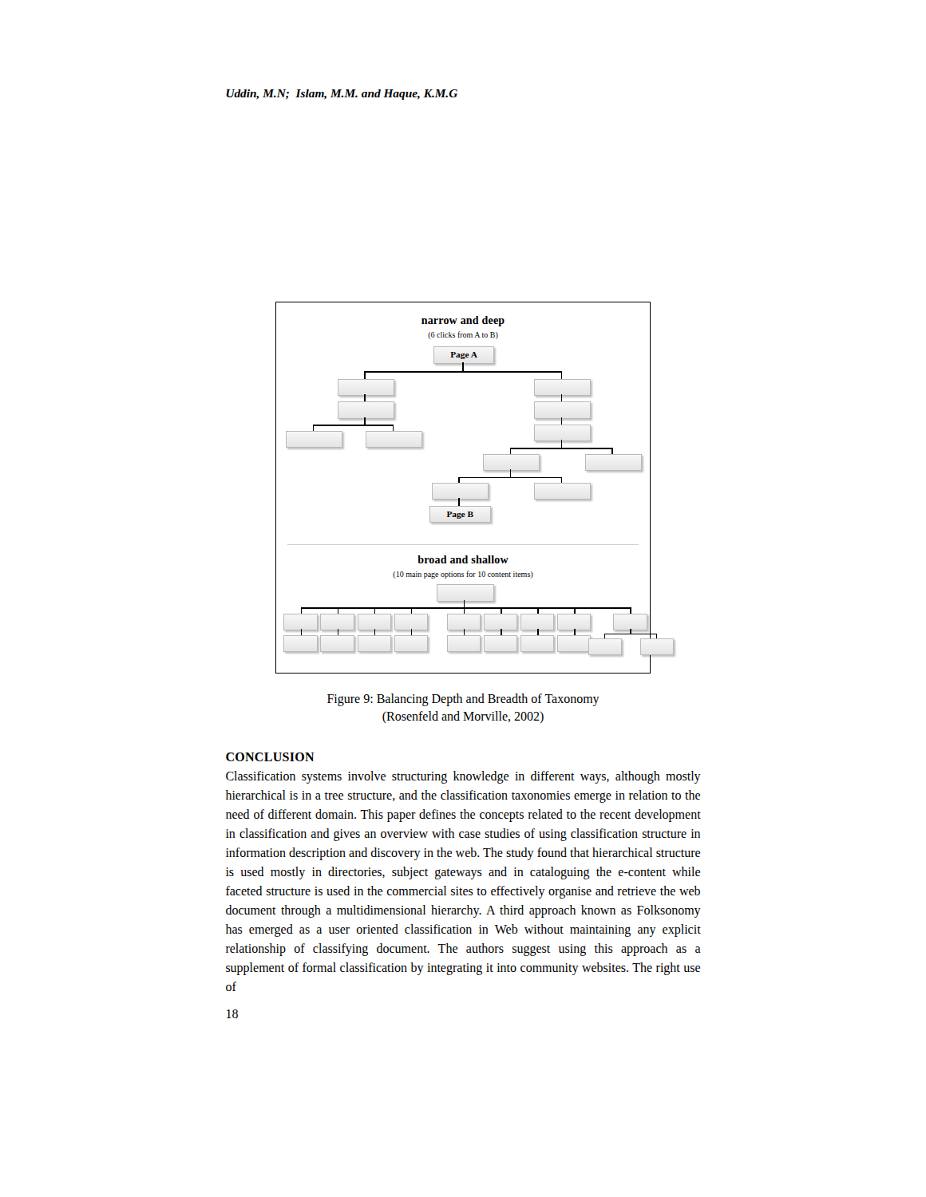Uddin, M.N; Islam, M.M. and Haque, K.M.G
narrow and deep
(6 clicks from A to B)
Page A
Page B
broad and shallow
(10 main page options for 10 content items)
Figure 9: Balancing Depth and Breadth of Taxonomy
(Rosenfeld and Morville, 2002)
CONCLUSION
Classification systems involve structuring knowledge in different ways, although mostly hierarchical is in a tree structure, and the classification taxonomies emerge in relation to the need of different domain. This paper defines the concepts related to the recent development in classification and gives an overview with case studies of using classification structure in information description and discovery in the web. The study found that hierarchical structure is used mostly in directories, subject gateways and in cataloguing the e-content while faceted structure is used in the commercial sites to effectively organise and retrieve the web document through a multidimensional hierarchy. A third approach known as Folksonomy has emerged as a user oriented classification in Web without maintaining any explicit relationship of classifying document. The authors suggest using this approach as a supplement of formal classification by integrating it into community websites. The right use of
18